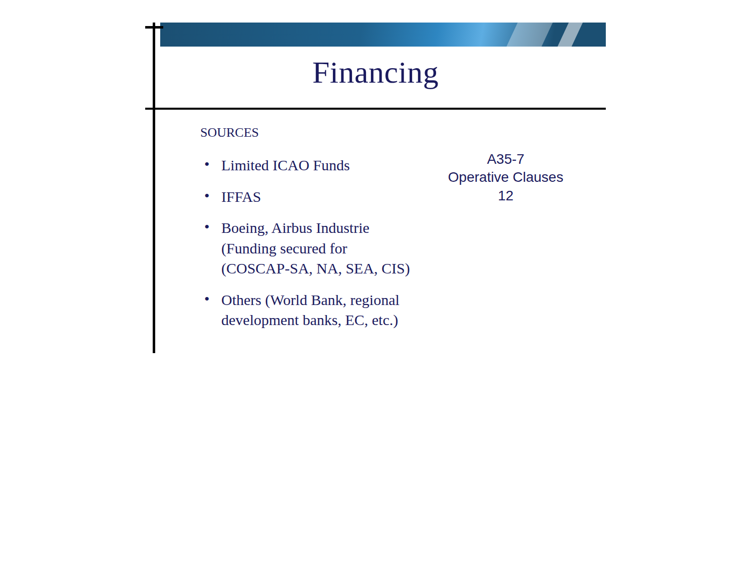Financing
SOURCES
Limited ICAO Funds
IFFAS
Boeing, Airbus Industrie (Funding secured for (COSCAP-SA, NA, SEA, CIS)
Others (World Bank, regional development banks, EC, etc.)
A35-7
Operative Clauses
12